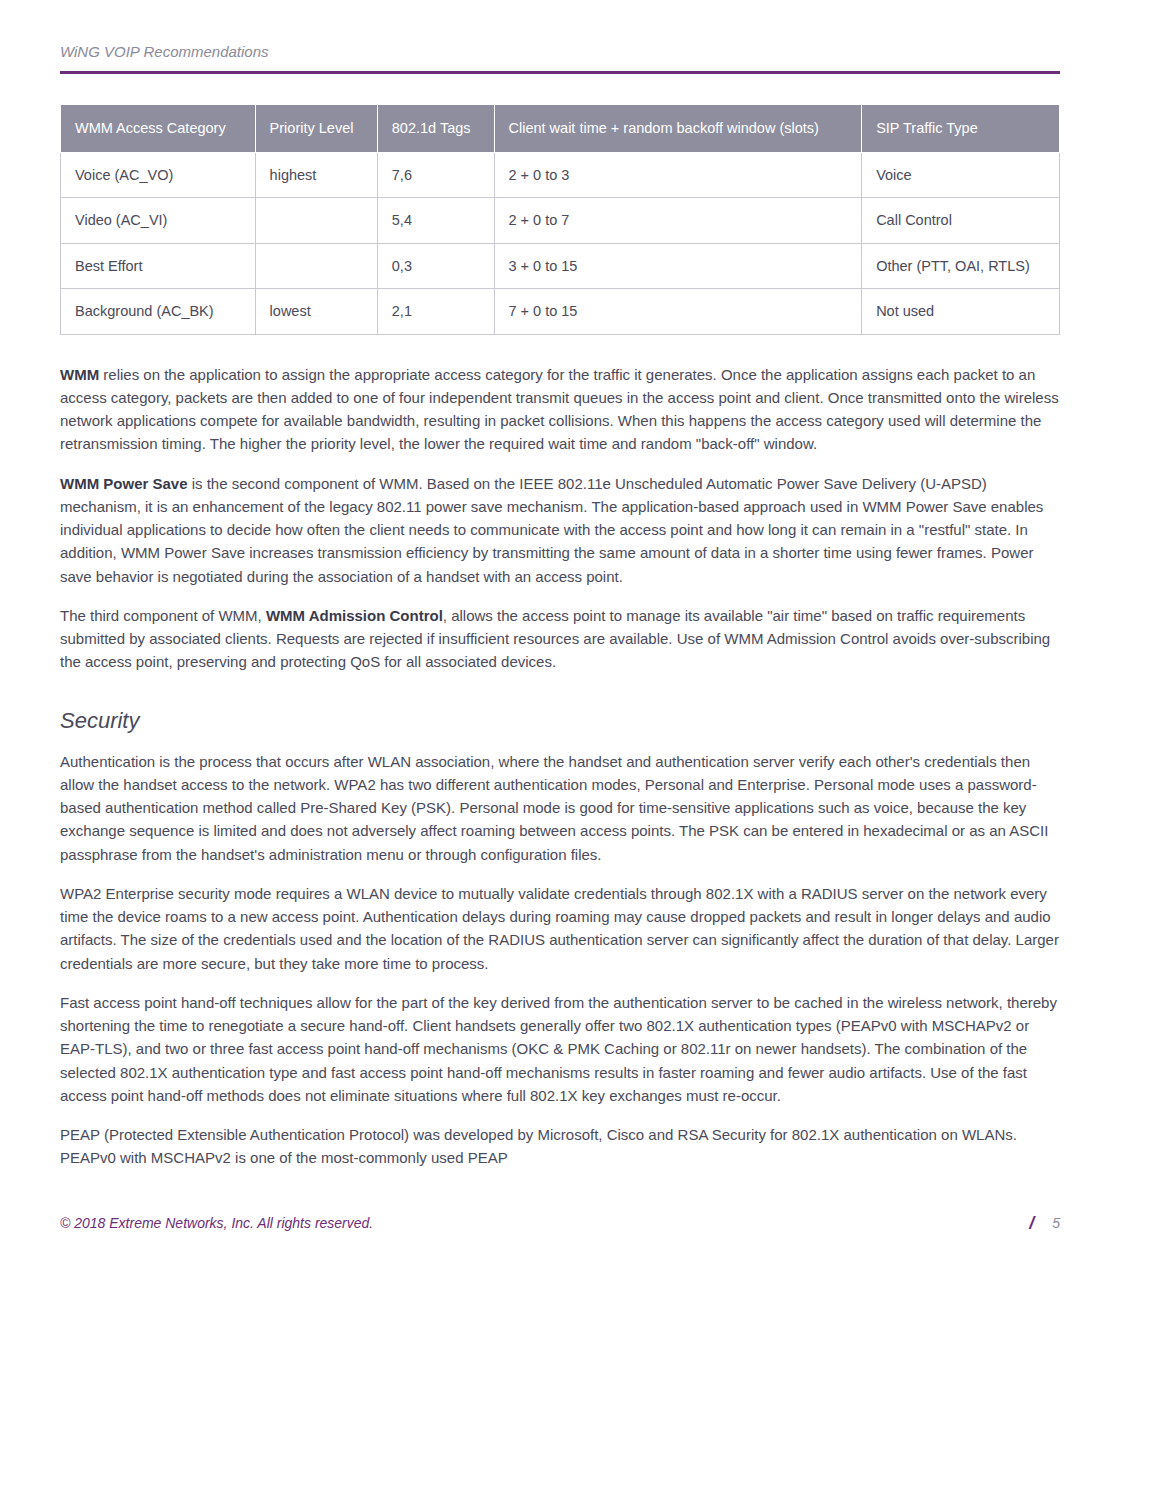WiNG VOIP Recommendations
| WMM Access Category | Priority Level | 802.1d Tags | Client wait time + random backoff window (slots) | SIP Traffic Type |
| --- | --- | --- | --- | --- |
| Voice (AC_VO) | highest | 7,6 | 2 + 0 to 3 | Voice |
| Video (AC_VI) | | 5,4 | 2 + 0 to 7 | Call Control |
| Best Effort | | 0,3 | 3 + 0 to 15 | Other (PTT, OAI, RTLS) |
| Background (AC_BK) | lowest | 2,1 | 7 + 0 to 15 | Not used |
WMM relies on the application to assign the appropriate access category for the traffic it generates. Once the application assigns each packet to an access category, packets are then added to one of four independent transmit queues in the access point and client. Once transmitted onto the wireless network applications compete for available bandwidth, resulting in packet collisions. When this happens the access category used will determine the retransmission timing. The higher the priority level, the lower the required wait time and random "back-off" window.
WMM Power Save is the second component of WMM. Based on the IEEE 802.11e Unscheduled Automatic Power Save Delivery (U-APSD) mechanism, it is an enhancement of the legacy 802.11 power save mechanism. The application-based approach used in WMM Power Save enables individual applications to decide how often the client needs to communicate with the access point and how long it can remain in a "restful" state. In addition, WMM Power Save increases transmission efficiency by transmitting the same amount of data in a shorter time using fewer frames. Power save behavior is negotiated during the association of a handset with an access point.
The third component of WMM, WMM Admission Control, allows the access point to manage its available "air time" based on traffic requirements submitted by associated clients. Requests are rejected if insufficient resources are available. Use of WMM Admission Control avoids over-subscribing the access point, preserving and protecting QoS for all associated devices.
Security
Authentication is the process that occurs after WLAN association, where the handset and authentication server verify each other's credentials then allow the handset access to the network. WPA2 has two different authentication modes, Personal and Enterprise. Personal mode uses a password-based authentication method called Pre-Shared Key (PSK). Personal mode is good for time-sensitive applications such as voice, because the key exchange sequence is limited and does not adversely affect roaming between access points. The PSK can be entered in hexadecimal or as an ASCII passphrase from the handset's administration menu or through configuration files.
WPA2 Enterprise security mode requires a WLAN device to mutually validate credentials through 802.1X with a RADIUS server on the network every time the device roams to a new access point. Authentication delays during roaming may cause dropped packets and result in longer delays and audio artifacts. The size of the credentials used and the location of the RADIUS authentication server can significantly affect the duration of that delay. Larger credentials are more secure, but they take more time to process.
Fast access point hand-off techniques allow for the part of the key derived from the authentication server to be cached in the wireless network, thereby shortening the time to renegotiate a secure hand-off. Client handsets generally offer two 802.1X authentication types (PEAPv0 with MSCHAPv2 or EAP-TLS), and two or three fast access point hand-off mechanisms (OKC & PMK Caching or 802.11r on newer handsets). The combination of the selected 802.1X authentication type and fast access point hand-off mechanisms results in faster roaming and fewer audio artifacts. Use of the fast access point hand-off methods does not eliminate situations where full 802.1X key exchanges must re-occur.
PEAP (Protected Extensible Authentication Protocol) was developed by Microsoft, Cisco and RSA Security for 802.1X authentication on WLANs. PEAPv0 with MSCHAPv2 is one of the most-commonly used PEAP
© 2018 Extreme Networks, Inc. All rights reserved.
/ 5